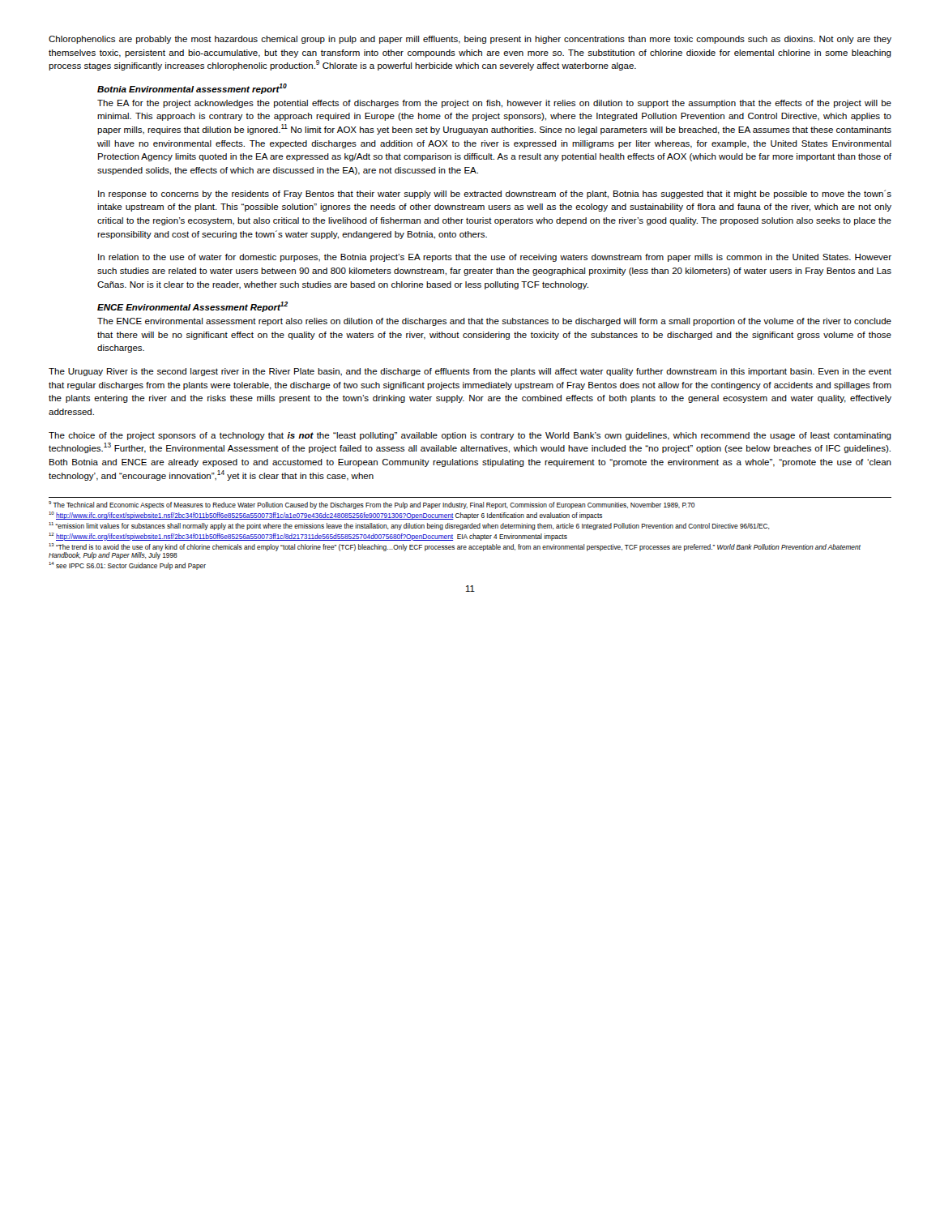Chlorophenolics are probably the most hazardous chemical group in pulp and paper mill effluents, being present in higher concentrations than more toxic compounds such as dioxins. Not only are they themselves toxic, persistent and bio-accumulative, but they can transform into other compounds which are even more so. The substitution of chlorine dioxide for elemental chlorine in some bleaching process stages significantly increases chlorophenolic production.9 Chlorate is a powerful herbicide which can severely affect waterborne algae.
Botnia Environmental assessment report10
The EA for the project acknowledges the potential effects of discharges from the project on fish, however it relies on dilution to support the assumption that the effects of the project will be minimal. This approach is contrary to the approach required in Europe (the home of the project sponsors), where the Integrated Pollution Prevention and Control Directive, which applies to paper mills, requires that dilution be ignored.11 No limit for AOX has yet been set by Uruguayan authorities. Since no legal parameters will be breached, the EA assumes that these contaminants will have no environmental effects. The expected discharges and addition of AOX to the river is expressed in milligrams per liter whereas, for example, the United States Environmental Protection Agency limits quoted in the EA are expressed as kg/Adt so that comparison is difficult. As a result any potential health effects of AOX (which would be far more important than those of suspended solids, the effects of which are discussed in the EA), are not discussed in the EA.
In response to concerns by the residents of Fray Bentos that their water supply will be extracted downstream of the plant, Botnia has suggested that it might be possible to move the town´s intake upstream of the plant. This “possible solution” ignores the needs of other downstream users as well as the ecology and sustainability of flora and fauna of the river, which are not only critical to the region’s ecosystem, but also critical to the livelihood of fisherman and other tourist operators who depend on the river’s good quality. The proposed solution also seeks to place the responsibility and cost of securing the town´s water supply, endangered by Botnia, onto others.
In relation to the use of water for domestic purposes, the Botnia project’s EA reports that the use of receiving waters downstream from paper mills is common in the United States. However such studies are related to water users between 90 and 800 kilometers downstream, far greater than the geographical proximity (less than 20 kilometers) of water users in Fray Bentos and Las Cañas. Nor is it clear to the reader, whether such studies are based on chlorine based or less polluting TCF technology.
ENCE Environmental Assessment Report12
The ENCE environmental assessment report also relies on dilution of the discharges and that the substances to be discharged will form a small proportion of the volume of the river to conclude that there will be no significant effect on the quality of the waters of the river, without considering the toxicity of the substances to be discharged and the significant gross volume of those discharges.
The Uruguay River is the second largest river in the River Plate basin, and the discharge of effluents from the plants will affect water quality further downstream in this important basin. Even in the event that regular discharges from the plants were tolerable, the discharge of two such significant projects immediately upstream of Fray Bentos does not allow for the contingency of accidents and spillages from the plants entering the river and the risks these mills present to the town’s drinking water supply. Nor are the combined effects of both plants to the general ecosystem and water quality, effectively addressed.
The choice of the project sponsors of a technology that is not the “least polluting” available option is contrary to the World Bank’s own guidelines, which recommend the usage of least contaminating technologies.13 Further, the Environmental Assessment of the project failed to assess all available alternatives, which would have included the “no project” option (see below breaches of IFC guidelines). Both Botnia and ENCE are already exposed to and accustomed to European Community regulations stipulating the requirement to “promote the environment as a whole”, “promote the use of ‘clean technology’, and “encourage innovation”,14 yet it is clear that in this case, when
9 The Technical and Economic Aspects of Measures to Reduce Water Pollution Caused by the Discharges From the Pulp and Paper Industry, Final Report, Commission of European Communities, November 1989, P.70
10 http://www.ifc.org/ifcext/spiwebsite1.nsf/2bc34f011b50ff6e85256a550073ff1c/a1e079e436dc248085256fe900791306?OpenDocument Chapter 6 Identification and evaluation of impacts
11 “emission limit values for substances shall normally apply at the point where the emissions leave the installation, any dilution being disregarded when determining them, article 6 Integrated Pollution Prevention and Control Directive 96/61/EC,
12 http://www.ifc.org/ifcext/spiwebsite1.nsf/2bc34f011b50ff6e85256a550073ff1c/8d217311de565d558525704d0075680f?OpenDocument EIA chapter 4 Environmental impacts
13 “The trend is to avoid the use of any kind of chlorine chemicals and employ “total chlorine free” (TCF) bleaching…Only ECF processes are acceptable and, from an environmental perspective, TCF processes are preferred.” World Bank Pollution Prevention and Abatement Handbook, Pulp and Paper Mills, July 1998
14 see IPPC S6.01: Sector Guidance Pulp and Paper
11